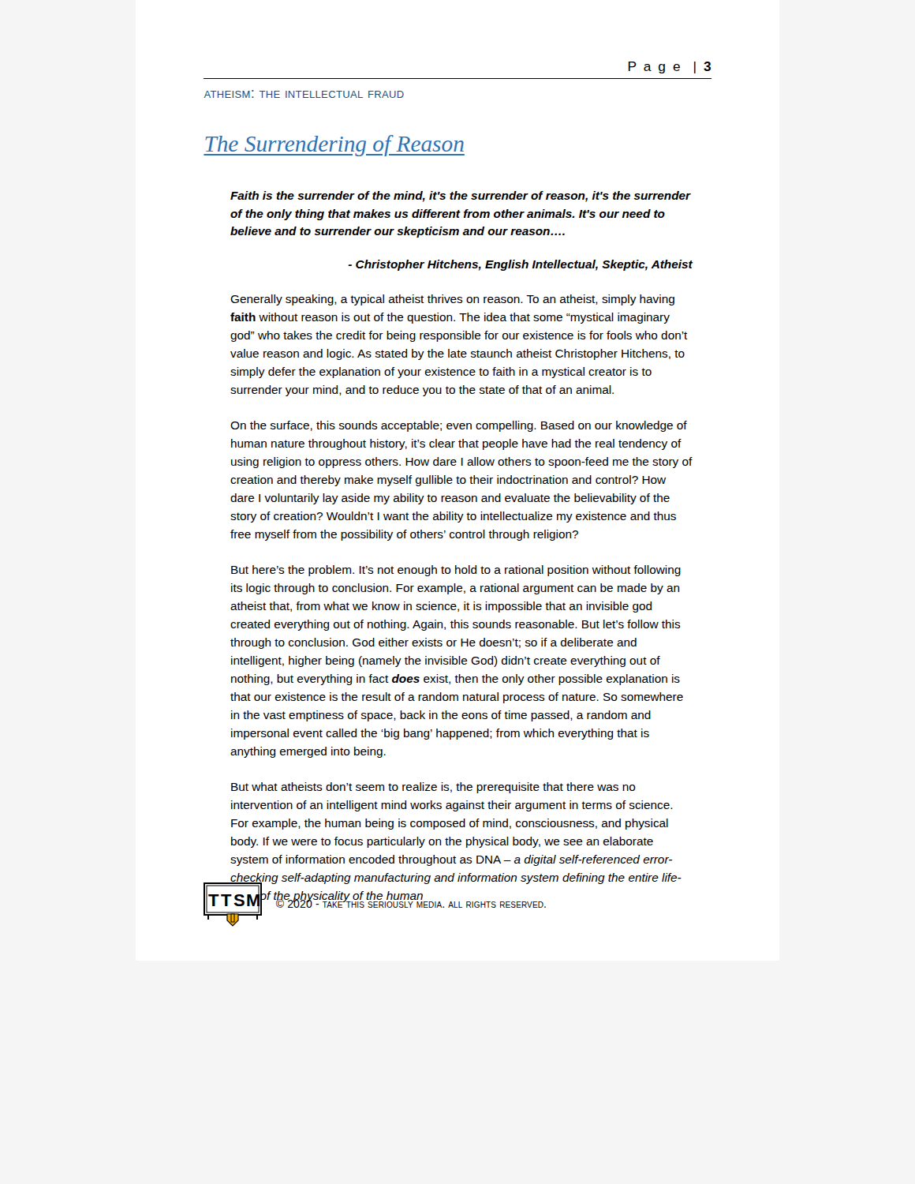P a g e | 3
Atheism: The Intellectual Fraud
The Surrendering of Reason
Faith is the surrender of the mind, it's the surrender of reason, it's the surrender of the only thing that makes us different from other animals. It's our need to believe and to surrender our skepticism and our reason…. - Christopher Hitchens, English Intellectual, Skeptic, Atheist
Generally speaking, a typical atheist thrives on reason. To an atheist, simply having faith without reason is out of the question. The idea that some “mystical imaginary god” who takes the credit for being responsible for our existence is for fools who don’t value reason and logic. As stated by the late staunch atheist Christopher Hitchens, to simply defer the explanation of your existence to faith in a mystical creator is to surrender your mind, and to reduce you to the state of that of an animal.
On the surface, this sounds acceptable; even compelling. Based on our knowledge of human nature throughout history, it’s clear that people have had the real tendency of using religion to oppress others. How dare I allow others to spoon-feed me the story of creation and thereby make myself gullible to their indoctrination and control? How dare I voluntarily lay aside my ability to reason and evaluate the believability of the story of creation? Wouldn’t I want the ability to intellectualize my existence and thus free myself from the possibility of others’ control through religion?
But here’s the problem. It’s not enough to hold to a rational position without following its logic through to conclusion. For example, a rational argument can be made by an atheist that, from what we know in science, it is impossible that an invisible god created everything out of nothing. Again, this sounds reasonable. But let’s follow this through to conclusion. God either exists or He doesn’t; so if a deliberate and intelligent, higher being (namely the invisible God) didn’t create everything out of nothing, but everything in fact does exist, then the only other possible explanation is that our existence is the result of a random natural process of nature. So somewhere in the vast emptiness of space, back in the eons of time passed, a random and impersonal event called the ‘big bang’ happened; from which everything that is anything emerged into being.
But what atheists don’t seem to realize is, the prerequisite that there was no intervention of an intelligent mind works against their argument in terms of science. For example, the human being is composed of mind, consciousness, and physical body. If we were to focus particularly on the physical body, we see an elaborate system of information encoded throughout as DNA – a digital self-referenced error-checking self-adapting manufacturing and information system defining the entire life-span of the physicality of the human
T T S M
© 2020 - Take This Seriously Media. All Rights Reserved.